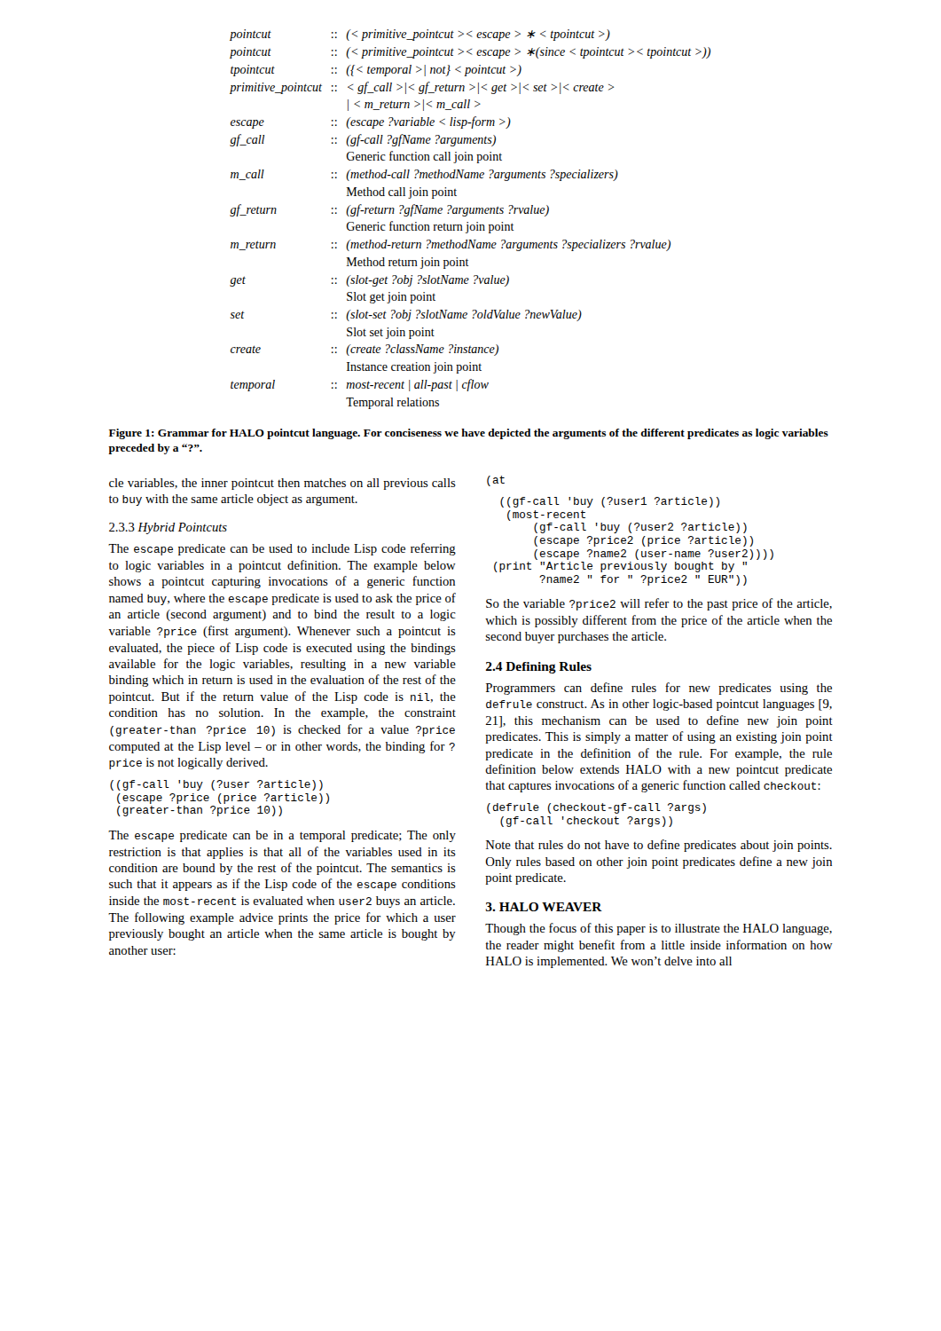| pointcut | :: | (< primitive_pointcut >< escape > ∗ < tpointcut >) |
| pointcut | :: | (< primitive_pointcut >< escape > ∗(since < tpointcut >< tpointcut >)) |
| tpointcut | :: | ({< temporal >/ not} < pointcut >) |
| primitive_pointcut | :: | < gf_call >/< gf_return >/< get >/< set >/< create > |
| | | / < m_return >/< m_call > |
| escape | :: | (escape ?variable < lisp-form >) |
| gf_call | :: | (gf-call ?gfName ?arguments) |
| | | Generic function call join point |
| m_call | :: | (method-call ?methodName ?arguments ?specializers) |
| | | Method call join point |
| gf_return | :: | (gf-return ?gfName ?arguments ?rvalue) |
| | | Generic function return join point |
| m_return | :: | (method-return ?methodName ?arguments ?specializers ?rvalue) |
| | | Method return join point |
| get | :: | (slot-get ?obj ?slotName ?value) |
| | | Slot get join point |
| set | :: | (slot-set ?obj ?slotName ?oldValue ?newValue) |
| | | Slot set join point |
| create | :: | (create ?className ?instance) |
| | | Instance creation join point |
| temporal | :: | most-recent / all-past / cflow |
| | | Temporal relations |
Figure 1: Grammar for HALO pointcut language. For conciseness we have depicted the arguments of the different predicates as logic variables preceded by a “?”.
cle variables, the inner pointcut then matches on all previous calls to buy with the same article object as argument.
2.3.3 Hybrid Pointcuts
The escape predicate can be used to include Lisp code referring to logic variables in a pointcut definition. The example below shows a pointcut capturing invocations of a generic function named buy, where the escape predicate is used to ask the price of an article (second argument) and to bind the result to a logic variable ?price (first argument). Whenever such a pointcut is evaluated, the piece of Lisp code is executed using the bindings available for the logic variables, resulting in a new variable binding which in return is used in the evaluation of the rest of the pointcut. But if the return value of the Lisp code is nil, the condition has no solution. In the example, the constraint (greater-than ?price 10) is checked for a value ?price computed at the Lisp level – or in other words, the binding for ?price is not logically derived.
((gf-call 'buy (?user ?article))
 (escape ?price (price ?article))
 (greater-than ?price 10))
The escape predicate can be in a temporal predicate; The only restriction is that applies is that all of the variables used in its condition are bound by the rest of the pointcut. The semantics is such that it appears as if the Lisp code of the escape conditions inside the most-recent is evaluated when user2 buys an article. The following example advice prints the price for which a user previously bought an article when the same article is bought by another user:
(at
  ((gf-call 'buy (?user1 ?article))
   (most-recent
       (gf-call 'buy (?user2 ?article))
       (escape ?price2 (price ?article))
       (escape ?name2 (user-name ?user2))))
 (print "Article previously bought by "
        ?name2 " for " ?price2 " EUR"))
So the variable ?price2 will refer to the past price of the article, which is possibly different from the price of the article when the second buyer purchases the article.
2.4 Defining Rules
Programmers can define rules for new predicates using the defrule construct. As in other logic-based pointcut languages [9, 21], this mechanism can be used to define new join point predicates. This is simply a matter of using an existing join point predicate in the definition of the rule. For example, the rule definition below extends HALO with a new pointcut predicate that captures invocations of a generic function called checkout:
(defrule (checkout-gf-call ?args)
  (gf-call 'checkout ?args))
Note that rules do not have to define predicates about join points. Only rules based on other join point predicates define a new join point predicate.
3. HALO WEAVER
Though the focus of this paper is to illustrate the HALO language, the reader might benefit from a little inside information on how HALO is implemented. We won’t delve into all